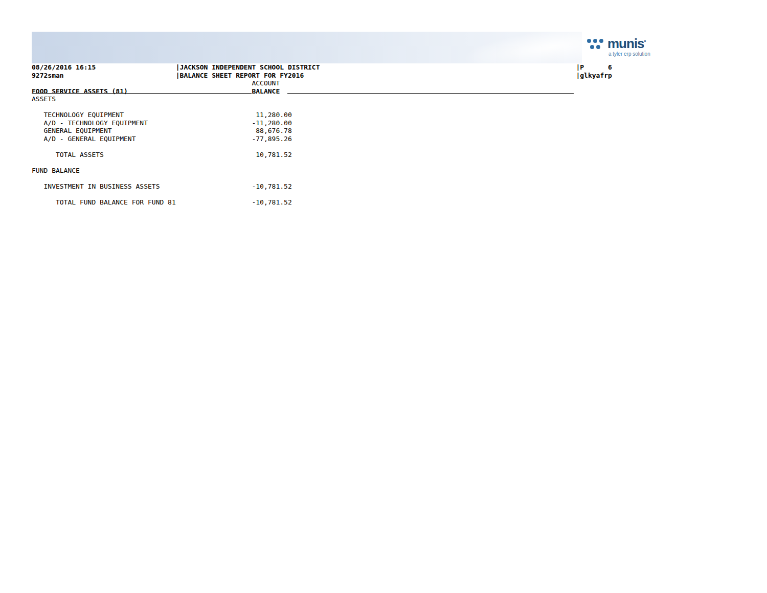munis•
a tyler erp solution
08/26/2016 16:15                    |JACKSON INDEPENDENT SCHOOL DISTRICT                                                                |P      6
9272sman                            |BALANCE SHEET REPORT FOR FY2016                                                                    |glkyafrp
                                                       ACCOUNT
FOOD SERVICE ASSETS (81)                               BALANCE
​
                                                              
ASSETS

   TECHNOLOGY EQUIPMENT                                 11,280.00
   A/D - TECHNOLOGY EQUIPMENT                          -11,280.00
   GENERAL EQUIPMENT                                    88,676.78
   A/D - GENERAL EQUIPMENT                             -77,895.26

      TOTAL ASSETS                                      10,781.52

FUND BALANCE

   INVESTMENT IN BUSINESS ASSETS                       -10,781.52

      TOTAL FUND BALANCE FOR FUND 81                   -10,781.52